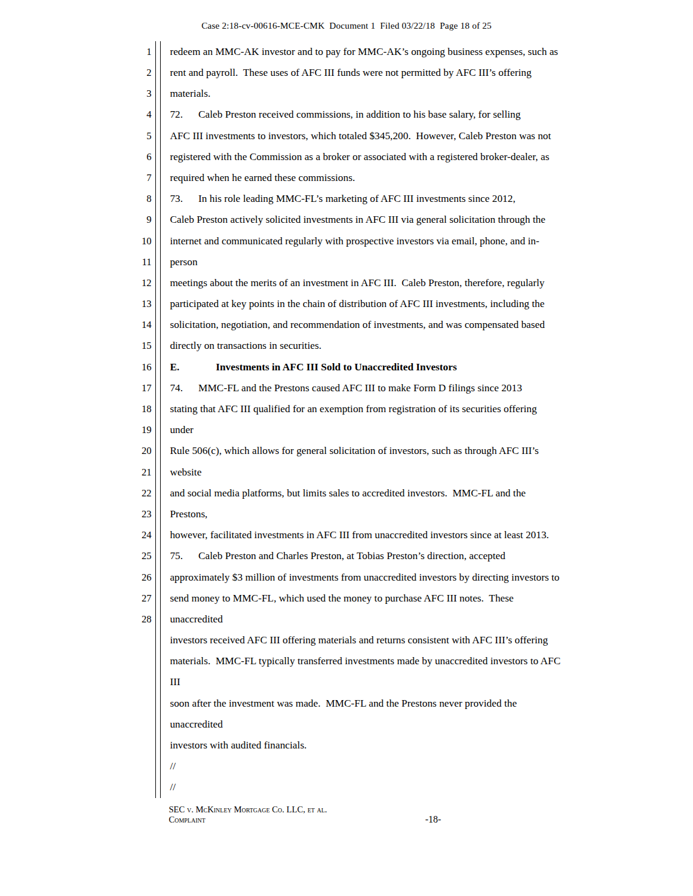Case 2:18-cv-00616-MCE-CMK Document 1 Filed 03/22/18 Page 18 of 25
1
2
3
4
5
6
7
8
9
10
11
12
13
14
15
16
17
18
19
20
21
22
23
24
25
26
27
28
redeem an MMC-AK investor and to pay for MMC-AK’s ongoing business expenses, such as
rent and payroll. These uses of AFC III funds were not permitted by AFC III’s offering materials.
72. Caleb Preston received commissions, in addition to his base salary, for selling
AFC III investments to investors, which totaled $345,200. However, Caleb Preston was not
registered with the Commission as a broker or associated with a registered broker-dealer, as
required when he earned these commissions.
73. In his role leading MMC-FL’s marketing of AFC III investments since 2012,
Caleb Preston actively solicited investments in AFC III via general solicitation through the
internet and communicated regularly with prospective investors via email, phone, and in-person
meetings about the merits of an investment in AFC III. Caleb Preston, therefore, regularly
participated at key points in the chain of distribution of AFC III investments, including the
solicitation, negotiation, and recommendation of investments, and was compensated based
directly on transactions in securities.
E. Investments in AFC III Sold to Unaccredited Investors
74. MMC-FL and the Prestons caused AFC III to make Form D filings since 2013
stating that AFC III qualified for an exemption from registration of its securities offering under
Rule 506(c), which allows for general solicitation of investors, such as through AFC III’s website
and social media platforms, but limits sales to accredited investors. MMC-FL and the Prestons,
however, facilitated investments in AFC III from unaccredited investors since at least 2013.
75. Caleb Preston and Charles Preston, at Tobias Preston’s direction, accepted
approximately $3 million of investments from unaccredited investors by directing investors to
send money to MMC-FL, which used the money to purchase AFC III notes. These unaccredited
investors received AFC III offering materials and returns consistent with AFC III’s offering
materials. MMC-FL typically transferred investments made by unaccredited investors to AFC III
soon after the investment was made. MMC-FL and the Prestons never provided the unaccredited
investors with audited financials.
//
//
SEC v. McKinley Mortgage Co. LLC, et al.
Complaint
-18-